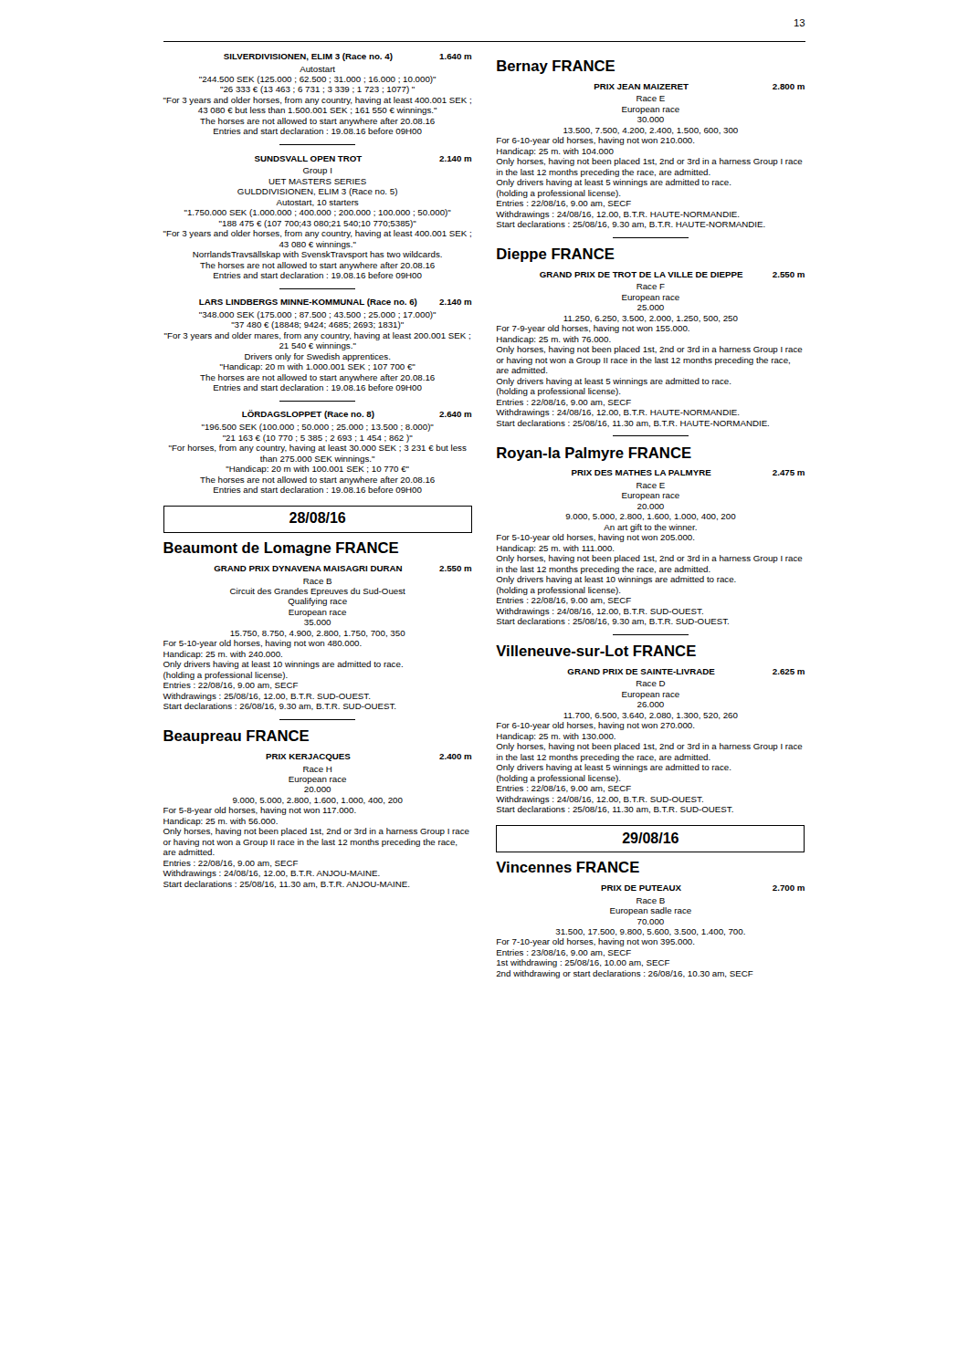13
SILVERDIVISIONEN, ELIM 3 (Race no. 4) 1.640 m
Autostart
"244.500 SEK (125.000 ; 62.500 ; 31.000 ; 16.000 ; 10.000)"
"26 333 € (13 463 ; 6 731 ; 3 339 ; 1 723 ; 1077) "
"For 3 years and older horses, from any country, having at least 400.001 SEK ; 43 080 € but less than 1.500.001 SEK ; 161 550 € winnings."
The horses are not allowed to start anywhere after 20.08.16
Entries and start declaration : 19.08.16 before 09H00
SUNDSVALL OPEN TROT 2.140 m
Group I
UET MASTERS SERIES
GULDDIVISIONEN, ELIM 3 (Race no. 5)
Autostart, 10 starters
"1.750.000 SEK (1.000.000 ; 400.000 ; 200.000 ; 100.000 ; 50.000)"
"188 475 € (107 700;43 080;21 540;10 770;5385)"
"For 3 years and older horses, from any country, having at least 400.001 SEK ; 43 080 € winnings."
NorrlandsTravsällskap with SvenskTravsport has two wildcards.
The horses are not allowed to start anywhere after 20.08.16
Entries and start declaration : 19.08.16 before 09H00
LARS LINDBERGS MINNE-KOMMUNAL (Race no. 6) 2.140 m
"348.000 SEK (175.000 ; 87.500 ; 43.500 ; 25.000 ; 17.000)"
"37 480 € (18848; 9424; 4685; 2693; 1831)"
"For 3 years and older mares, from any country, having at least 200.001 SEK ; 21 540 € winnings."
Drivers only for Swedish apprentices.
"Handicap: 20 m with 1.000.001 SEK ; 107 700 €"
The horses are not allowed to start anywhere after 20.08.16
Entries and start declaration : 19.08.16 before 09H00
LÖRDAGSLOPPET (Race no. 8) 2.640 m
"196.500 SEK (100.000 ; 50.000 ; 25.000 ; 13.500 ; 8.000)"
"21 163 € (10 770 ; 5 385 ; 2 693 ; 1 454 ; 862 )"
"For horses, from any country, having at least 30.000 SEK ; 3 231 € but less than 275.000 SEK winnings."
"Handicap: 20 m with 100.001 SEK ; 10 770 €"
The horses are not allowed to start anywhere after 20.08.16
Entries and start declaration : 19.08.16 before 09H00
28/08/16
Beaumont de Lomagne FRANCE
GRAND PRIX DYNAVENA MAISAGRI DURAN 2.550 m
Race B
Circuit des Grandes Epreuves du Sud-Ouest
Qualifying race
European race
35.000
15.750, 8.750, 4.900, 2.800, 1.750, 700, 350
For 5-10-year old horses, having not won 480.000.
Handicap: 25 m. with 240.000.
Only drivers having at least 10 winnings are admitted to race.
(holding a professional license).
Entries : 22/08/16, 9.00 am, SECF
Withdrawings : 25/08/16, 12.00, B.T.R. SUD-OUEST.
Start declarations : 26/08/16, 9.30 am, B.T.R. SUD-OUEST.
Beaupreau FRANCE
PRIX KERJACQUES 2.400 m
Race H
European race
20.000
9.000, 5.000, 2.800, 1.600, 1.000, 400, 200
For 5-8-year old horses, having not won 117.000.
Handicap: 25 m. with 56.000.
Only horses, having not been placed 1st, 2nd or 3rd in a harness Group I race or having not won a Group II race in the last 12 months preceding the race, are admitted.
Entries : 22/08/16, 9.00 am, SECF
Withdrawings : 24/08/16, 12.00, B.T.R. ANJOU-MAINE.
Start declarations : 25/08/16, 11.30 am, B.T.R. ANJOU-MAINE.
Bernay FRANCE
PRIX JEAN MAIZERET 2.800 m
Race E
European race
30.000
13.500, 7.500, 4.200, 2.400, 1.500, 600, 300
For 6-10-year old horses, having not won 210.000.
Handicap: 25 m. with 104.000
Only horses, having not been placed 1st, 2nd or 3rd in a harness Group I race in the last 12 months preceding the race, are admitted.
Only drivers having at least 5 winnings are admitted to race.
(holding a professional license).
Entries : 22/08/16, 9.00 am, SECF
Withdrawings : 24/08/16, 12.00, B.T.R. HAUTE-NORMANDIE.
Start declarations : 25/08/16, 9.30 am, B.T.R. HAUTE-NORMANDIE.
Dieppe FRANCE
GRAND PRIX DE TROT DE LA VILLE DE DIEPPE 2.550 m
Race F
European race
25.000
11.250, 6.250, 3.500, 2.000, 1.250, 500, 250
For 7-9-year old horses, having not won 155.000.
Handicap: 25 m. with 76.000.
Only horses, having not been placed 1st, 2nd or 3rd in a harness Group I race or having not won a Group II race in the last 12 months preceding the race, are admitted.
Only drivers having at least 5 winnings are admitted to race.
(holding a professional license).
Entries : 22/08/16, 9.00 am, SECF
Withdrawings : 24/08/16, 12.00, B.T.R. HAUTE-NORMANDIE.
Start declarations : 25/08/16, 11.30 am, B.T.R. HAUTE-NORMANDIE.
Royan-la Palmyre FRANCE
PRIX DES MATHES LA PALMYRE 2.475 m
Race E
European race
20.000
9.000, 5.000, 2.800, 1.600, 1.000, 400, 200
An art gift to the winner.
For 5-10-year old horses, having not won 205.000.
Handicap: 25 m. with 111.000.
Only horses, having not been placed 1st, 2nd or 3rd in a harness Group I race in the last 12 months preceding the race, are admitted.
Only drivers having at least 10 winnings are admitted to race.
(holding a professional license).
Entries : 22/08/16, 9.00 am, SECF
Withdrawings : 24/08/16, 12.00, B.T.R. SUD-OUEST.
Start declarations : 25/08/16, 9.30 am, B.T.R. SUD-OUEST.
Villeneuve-sur-Lot FRANCE
GRAND PRIX DE SAINTE-LIVRADE 2.625 m
Race D
European race
26.000
11.700, 6.500, 3.640, 2.080, 1.300, 520, 260
For 6-10-year old horses, having not won 270.000.
Handicap: 25 m. with 130.000.
Only horses, having not been placed 1st, 2nd or 3rd in a harness Group I race in the last 12 months preceding the race, are admitted.
Only drivers having at least 5 winnings are admitted to race.
(holding a professional license).
Entries : 22/08/16, 9.00 am, SECF
Withdrawings : 24/08/16, 12.00, B.T.R. SUD-OUEST.
Start declarations : 25/08/16, 11.30 am, B.T.R. SUD-OUEST.
29/08/16
Vincennes FRANCE
PRIX DE PUTEAUX 2.700 m
Race B
European sadle race
70.000
31.500, 17.500, 9.800, 5.600, 3.500, 1.400, 700.
For 7-10-year old horses, having not won 395.000.
Entries : 23/08/16, 9.00 am, SECF
1st withdrawing : 25/08/16, 10.00 am, SECF
2nd withdrawing or start declarations : 26/08/16, 10.30 am, SECF